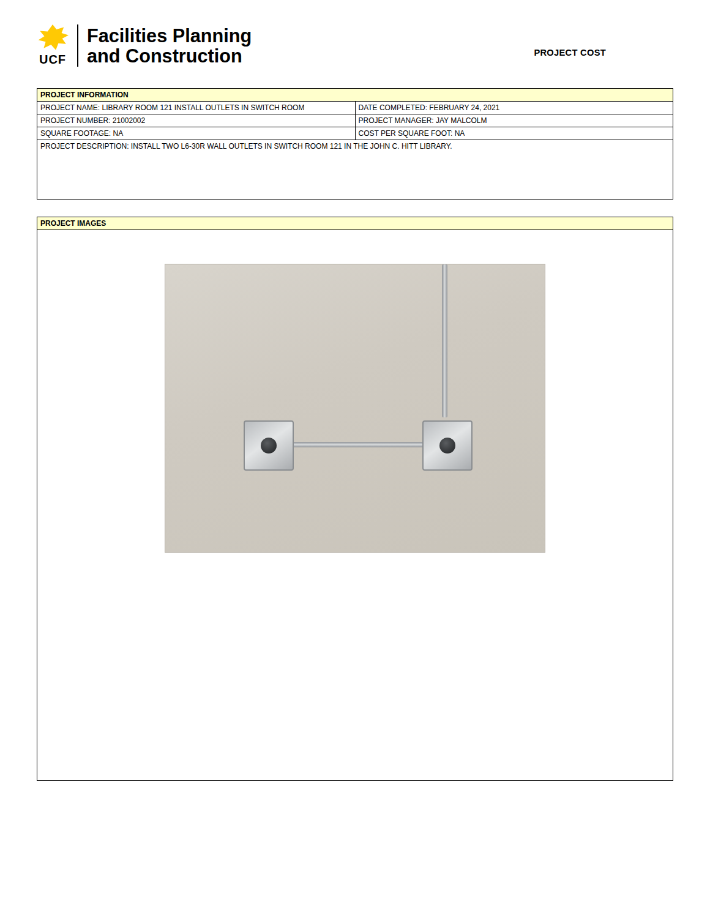UCF
Facilities Planning
and Construction
PROJECT COST
| PROJECT INFORMATION |
| PROJECT NAME: LIBRARY ROOM 121 INSTALL OUTLETS IN SWITCH ROOM | DATE COMPLETED: FEBRUARY 24, 2021 |
| PROJECT NUMBER: 21002002 | PROJECT MANAGER: JAY MALCOLM |
| SQUARE FOOTAGE: NA | COST PER SQUARE FOOT: NA |
| PROJECT DESCRIPTION: INSTALL TWO L6-30R WALL OUTLETS IN SWITCH ROOM 121 IN THE JOHN C. HITT LIBRARY. |
| PROJECT IMAGES |